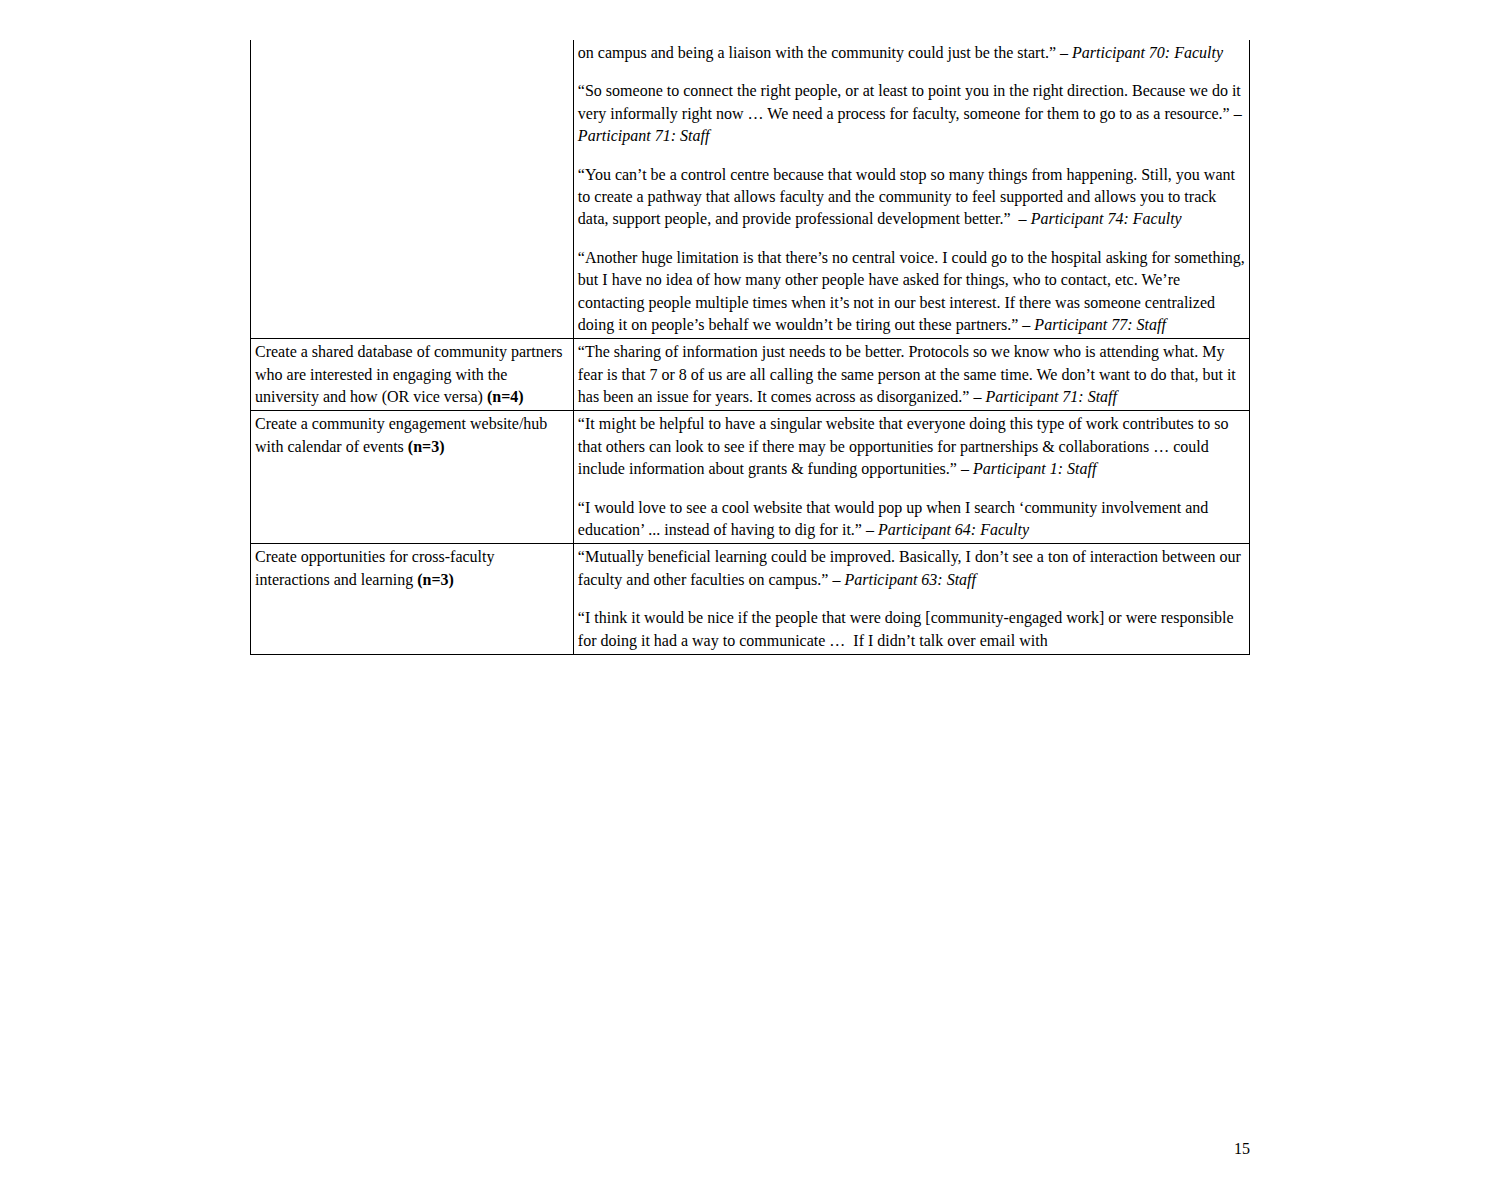| | on campus and being a liaison with the community could just be the start.” – Participant 70: Faculty “So someone to connect the right people, or at least to point you in the right direction. Because we do it very informally right now … We need a process for faculty, someone for them to go to as a resource.” – Participant 71: Staff “You can’t be a control centre because that would stop so many things from happening. Still, you want to create a pathway that allows faculty and the community to feel supported and allows you to track data, support people, and provide professional development better.” – Participant 74: Faculty “Another huge limitation is that there’s no central voice. I could go to the hospital asking for something, but I have no idea of how many other people have asked for things, who to contact, etc. We’re contacting people multiple times when it’s not in our best interest. If there was someone centralized doing it on people’s behalf we wouldn’t be tiring out these partners.” – Participant 77: Staff |
| Create a shared database of community partners who are interested in engaging with the university and how (OR vice versa) (n=4) | “The sharing of information just needs to be better. Protocols so we know who is attending what. My fear is that 7 or 8 of us are all calling the same person at the same time. We don’t want to do that, but it has been an issue for years. It comes across as disorganized.” – Participant 71: Staff |
| Create a community engagement website/hub with calendar of events (n=3) | “It might be helpful to have a singular website that everyone doing this type of work contributes to so that others can look to see if there may be opportunities for partnerships & collaborations … could include information about grants & funding opportunities.” – Participant 1: Staff “I would love to see a cool website that would pop up when I search ‘community involvement and education’ ... instead of having to dig for it.” – Participant 64: Faculty |
| Create opportunities for cross-faculty interactions and learning (n=3) | “Mutually beneficial learning could be improved. Basically, I don’t see a ton of interaction between our faculty and other faculties on campus.” – Participant 63: Staff “I think it would be nice if the people that were doing [community-engaged work] or were responsible for doing it had a way to communicate … If I didn’t talk over email with |
15